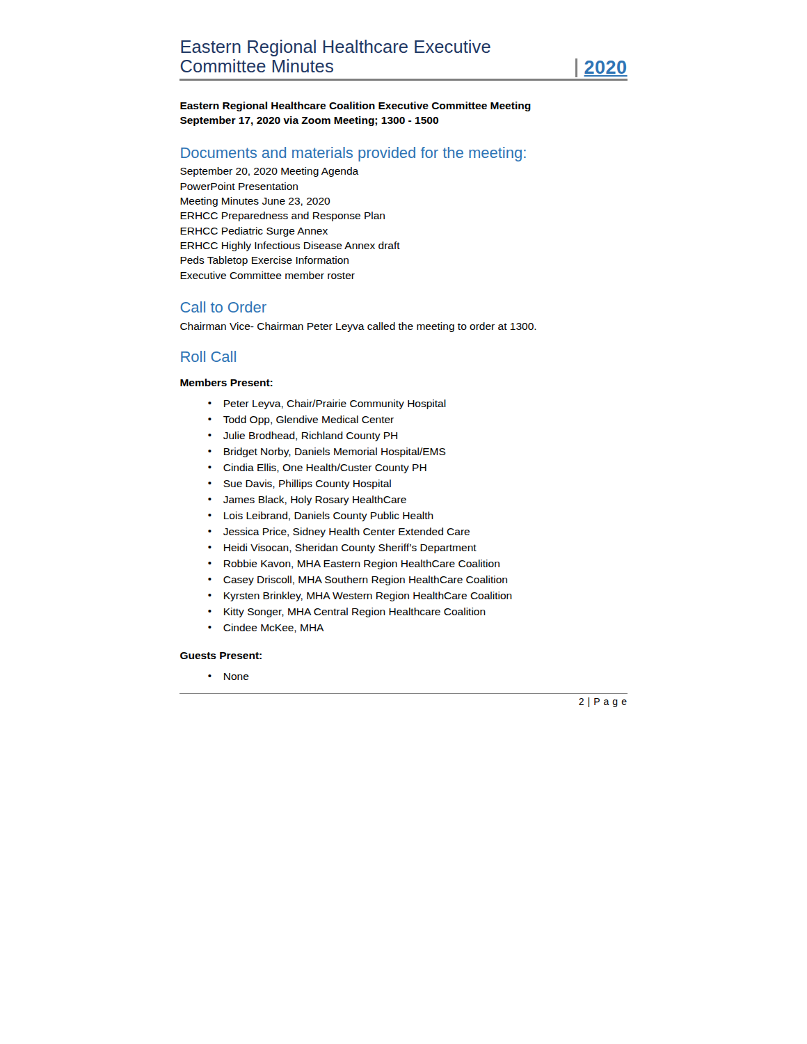Eastern Regional Healthcare Executive Committee Minutes
2020
Eastern Regional Healthcare Coalition Executive Committee Meeting
September 17, 2020 via Zoom Meeting; 1300 - 1500
Documents and materials provided for the meeting:
September 20, 2020 Meeting Agenda
PowerPoint Presentation
Meeting Minutes June 23, 2020
ERHCC Preparedness and Response Plan
ERHCC Pediatric Surge Annex
ERHCC Highly Infectious Disease Annex draft
Peds Tabletop Exercise Information
Executive Committee member roster
Call to Order
Chairman Vice- Chairman Peter Leyva called the meeting to order at 1300.
Roll Call
Members Present:
Peter Leyva, Chair/Prairie Community Hospital
Todd Opp, Glendive Medical Center
Julie Brodhead, Richland County PH
Bridget Norby, Daniels Memorial Hospital/EMS
Cindia Ellis, One Health/Custer County PH
Sue Davis, Phillips County Hospital
James Black, Holy Rosary HealthCare
Lois Leibrand, Daniels County Public Health
Jessica Price, Sidney Health Center Extended Care
Heidi Visocan, Sheridan County Sheriff’s Department
Robbie Kavon, MHA Eastern Region HealthCare Coalition
Casey Driscoll, MHA Southern Region HealthCare Coalition
Kyrsten Brinkley, MHA Western Region HealthCare Coalition
Kitty Songer, MHA Central Region Healthcare Coalition
Cindee McKee, MHA
Guests Present:
None
2 | P a g e